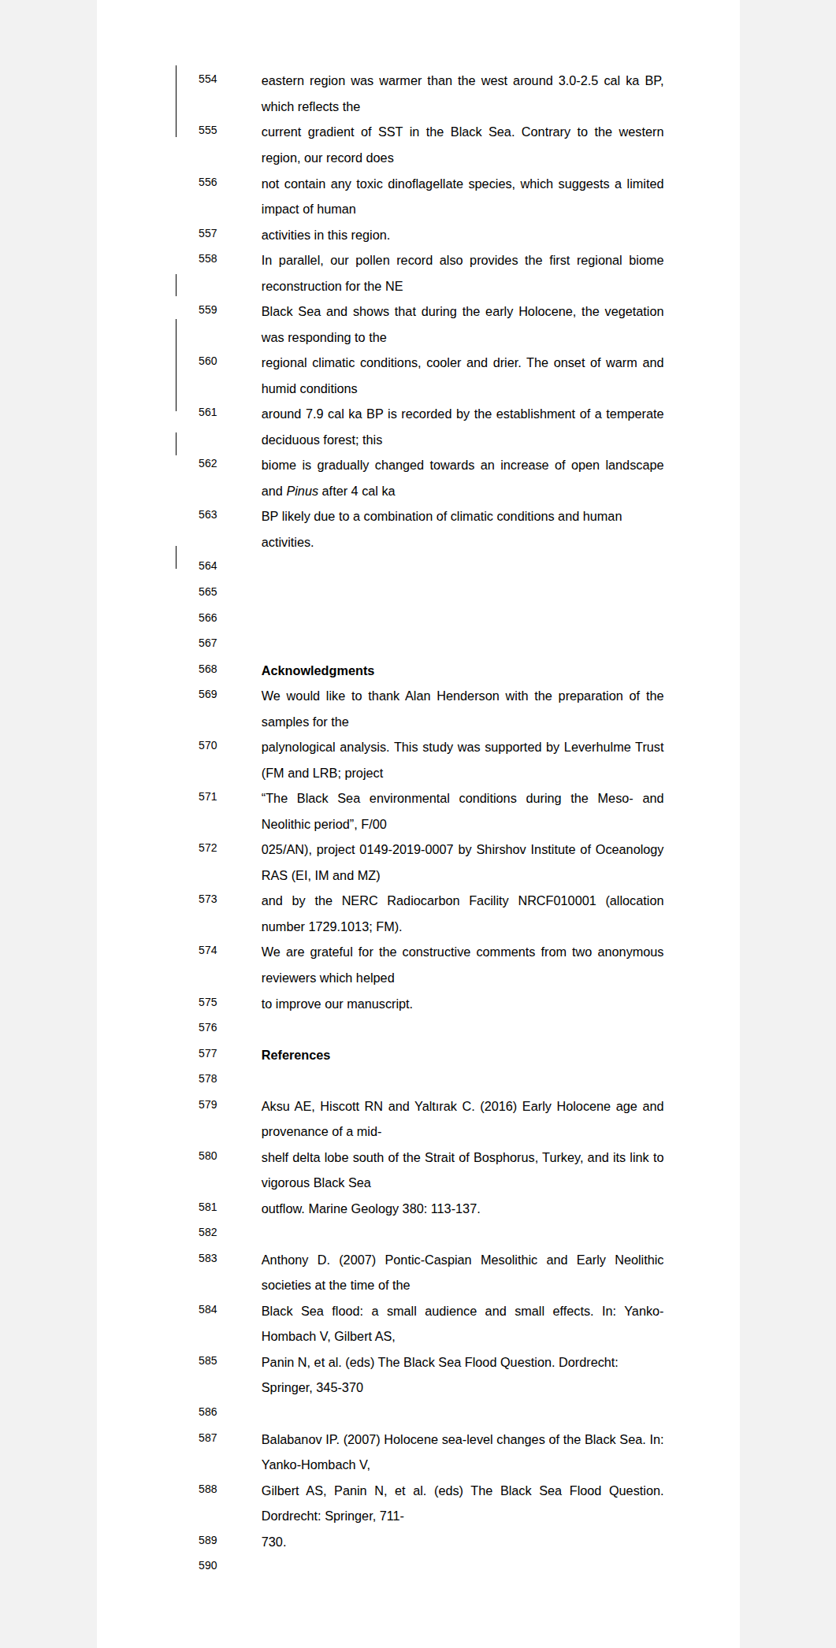554
eastern region was warmer than the west around 3.0-2.5 cal ka BP, which reflects the
555
current gradient of SST in the Black Sea. Contrary to the western region, our record does
556
not contain any toxic dinoflagellate species, which suggests a limited impact of human
557
activities in this region.
558
In parallel, our pollen record also provides the first regional biome reconstruction for the NE
559
Black Sea and shows that during the early Holocene, the vegetation was responding to the
560
regional climatic conditions, cooler and drier. The onset of warm and humid conditions
561
around 7.9 cal ka BP is recorded by the establishment of a temperate deciduous forest; this
562
biome is gradually changed towards an increase of open landscape and Pinus after 4 cal ka
563
BP likely due to a combination of climatic conditions and human activities.
564
565
566
567
568
Acknowledgments
569
We would like to thank Alan Henderson with the preparation of the samples for the
570
palynological analysis. This study was supported by Leverhulme Trust (FM and LRB; project
571
“The Black Sea environmental conditions during the Meso- and Neolithic period”, F/00
572
025/AN), project 0149-2019-0007 by Shirshov Institute of Oceanology RAS (EI, IM and MZ)
573
and by the NERC Radiocarbon Facility NRCF010001 (allocation number 1729.1013; FM).
574
We are grateful for the constructive comments from two anonymous reviewers which helped
575
to improve our manuscript.
576
577
References
578
579
Aksu AE, Hiscott RN and Yaltırak C. (2016) Early Holocene age and provenance of a mid-
580
shelf delta lobe south of the Strait of Bosphorus, Turkey, and its link to vigorous Black Sea
581
outflow. Marine Geology 380: 113-137.
582
583
Anthony D. (2007) Pontic-Caspian Mesolithic and Early Neolithic societies at the time of the
584
Black Sea flood: a small audience and small effects. In: Yanko-Hombach V, Gilbert AS,
585
Panin N, et al. (eds) The Black Sea Flood Question. Dordrecht: Springer, 345-370
586
587
Balabanov IP. (2007) Holocene sea-level changes of the Black Sea. In: Yanko-Hombach V,
588
Gilbert AS, Panin N, et al. (eds) The Black Sea Flood Question. Dordrecht: Springer, 711-
589
730.
590